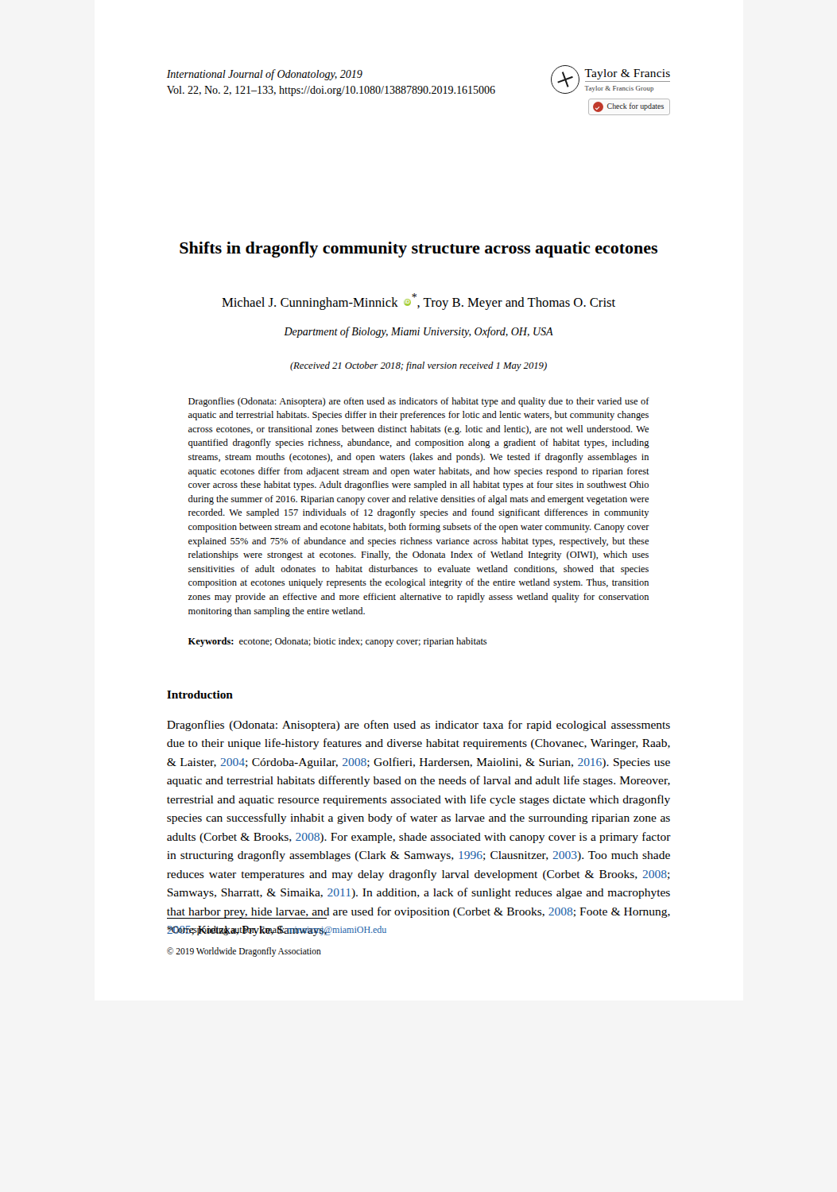International Journal of Odonatology, 2019
Vol. 22, No. 2, 121–133, https://doi.org/10.1080/13887890.2019.1615006
Taylor & Francis
Taylor & Francis Group
Check for updates
Shifts in dragonfly community structure across aquatic ecotones
Michael J. Cunningham-Minnick *, Troy B. Meyer and Thomas O. Crist
Department of Biology, Miami University, Oxford, OH, USA
(Received 21 October 2018; final version received 1 May 2019)
Dragonflies (Odonata: Anisoptera) are often used as indicators of habitat type and quality due to their varied use of aquatic and terrestrial habitats. Species differ in their preferences for lotic and lentic waters, but community changes across ecotones, or transitional zones between distinct habitats (e.g. lotic and lentic), are not well understood. We quantified dragonfly species richness, abundance, and composition along a gradient of habitat types, including streams, stream mouths (ecotones), and open waters (lakes and ponds). We tested if dragonfly assemblages in aquatic ecotones differ from adjacent stream and open water habitats, and how species respond to riparian forest cover across these habitat types. Adult dragonflies were sampled in all habitat types at four sites in southwest Ohio during the summer of 2016. Riparian canopy cover and relative densities of algal mats and emergent vegetation were recorded. We sampled 157 individuals of 12 dragonfly species and found significant differences in community composition between stream and ecotone habitats, both forming subsets of the open water community. Canopy cover explained 55% and 75% of abundance and species richness variance across habitat types, respectively, but these relationships were strongest at ecotones. Finally, the Odonata Index of Wetland Integrity (OIWI), which uses sensitivities of adult odonates to habitat disturbances to evaluate wetland conditions, showed that species composition at ecotones uniquely represents the ecological integrity of the entire wetland system. Thus, transition zones may provide an effective and more efficient alternative to rapidly assess wetland quality for conservation monitoring than sampling the entire wetland.
Keywords: ecotone; Odonata; biotic index; canopy cover; riparian habitats
Introduction
Dragonflies (Odonata: Anisoptera) are often used as indicator taxa for rapid ecological assessments due to their unique life-history features and diverse habitat requirements (Chovanec, Waringer, Raab, & Laister, 2004; Córdoba-Aguilar, 2008; Golfieri, Hardersen, Maiolini, & Surian, 2016). Species use aquatic and terrestrial habitats differently based on the needs of larval and adult life stages. Moreover, terrestrial and aquatic resource requirements associated with life cycle stages dictate which dragonfly species can successfully inhabit a given body of water as larvae and the surrounding riparian zone as adults (Corbet & Brooks, 2008). For example, shade associated with canopy cover is a primary factor in structuring dragonfly assemblages (Clark & Samways, 1996; Clausnitzer, 2003). Too much shade reduces water temperatures and may delay dragonfly larval development (Corbet & Brooks, 2008; Samways, Sharratt, & Simaika, 2011). In addition, a lack of sunlight reduces algae and macrophytes that harbor prey, hide larvae, and are used for oviposition (Corbet & Brooks, 2008; Foote & Hornung, 2005; Kietzka, Pryke, Samways,
*Corresponding author. Email: minnicmj@miamiOH.edu
© 2019 Worldwide Dragonfly Association